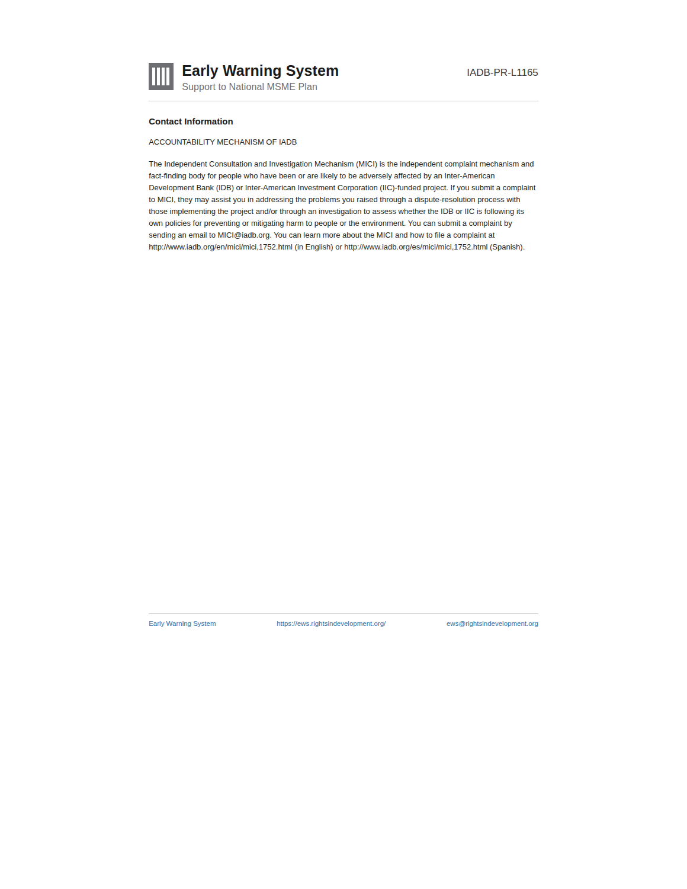Early Warning System
Support to National MSME Plan
IADB-PR-L1165
Contact Information
ACCOUNTABILITY MECHANISM OF IADB
The Independent Consultation and Investigation Mechanism (MICI) is the independent complaint mechanism and fact-finding body for people who have been or are likely to be adversely affected by an Inter-American Development Bank (IDB) or Inter-American Investment Corporation (IIC)-funded project. If you submit a complaint to MICI, they may assist you in addressing the problems you raised through a dispute-resolution process with those implementing the project and/or through an investigation to assess whether the IDB or IIC is following its own policies for preventing or mitigating harm to people or the environment. You can submit a complaint by sending an email to MICI@iadb.org. You can learn more about the MICI and how to file a complaint at http://www.iadb.org/en/mici/mici,1752.html (in English) or http://www.iadb.org/es/mici/mici,1752.html (Spanish).
Early Warning System
https://ews.rightsindevelopment.org/
ews@rightsindevelopment.org